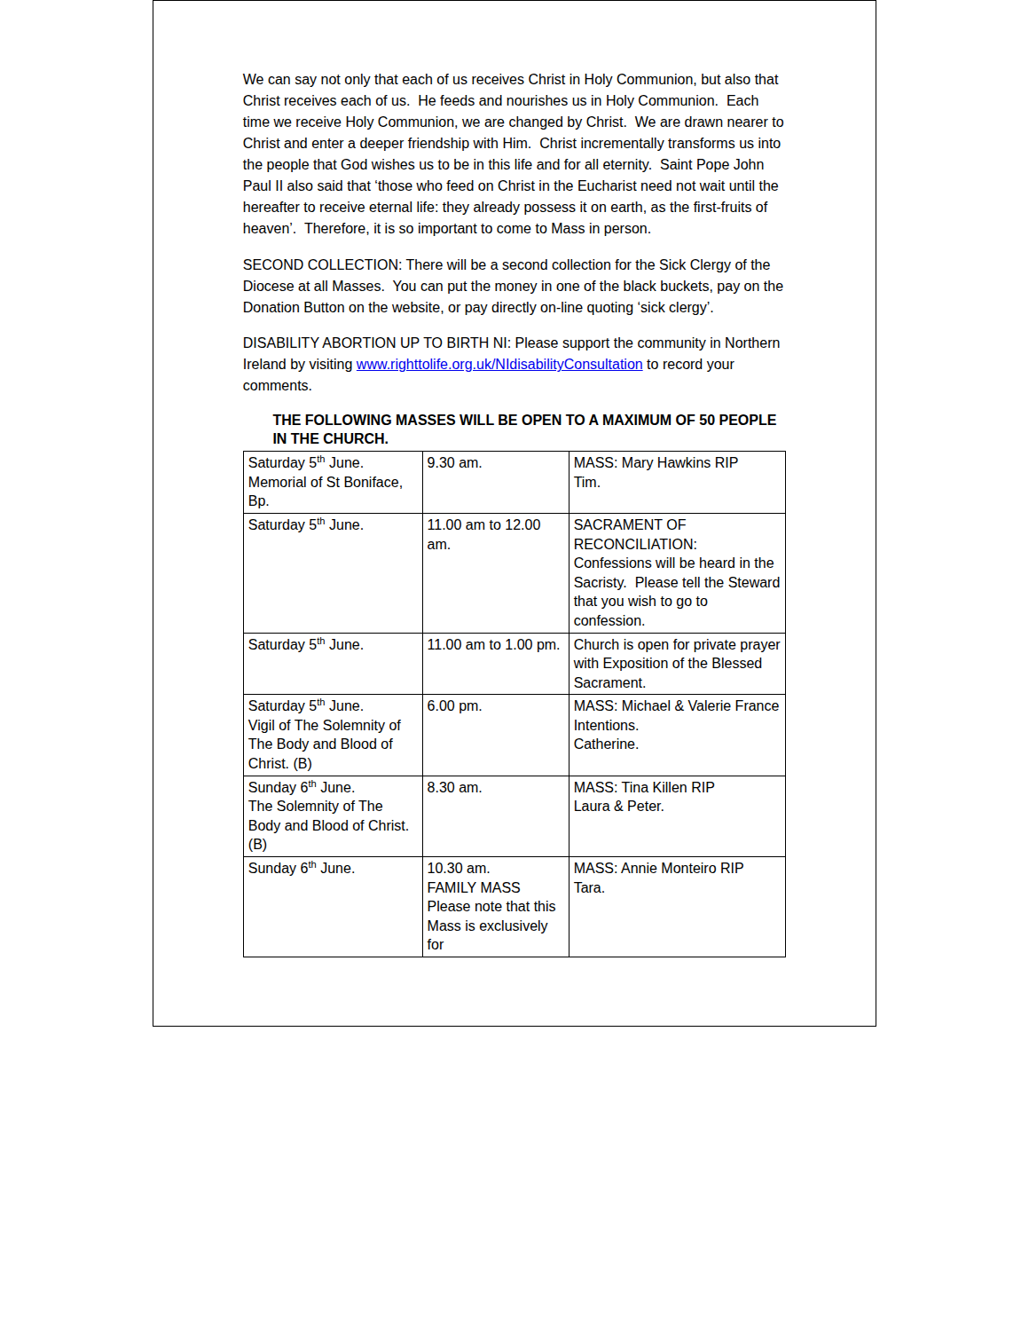We can say not only that each of us receives Christ in Holy Communion, but also that Christ receives each of us. He feeds and nourishes us in Holy Communion. Each time we receive Holy Communion, we are changed by Christ. We are drawn nearer to Christ and enter a deeper friendship with Him. Christ incrementally transforms us into the people that God wishes us to be in this life and for all eternity. Saint Pope John Paul II also said that ‘those who feed on Christ in the Eucharist need not wait until the hereafter to receive eternal life: they already possess it on earth, as the first-fruits of heaven’. Therefore, it is so important to come to Mass in person.
SECOND COLLECTION: There will be a second collection for the Sick Clergy of the Diocese at all Masses. You can put the money in one of the black buckets, pay on the Donation Button on the website, or pay directly on-line quoting ‘sick clergy’.
DISABILITY ABORTION UP TO BIRTH NI: Please support the community in Northern Ireland by visiting www.righttolife.org.uk/NIdisabilityConsultation to record your comments.
THE FOLLOWING MASSES WILL BE OPEN TO A MAXIMUM OF 50 PEOPLE IN THE CHURCH.
| Saturday 5 th June. Memorial of St Boniface, Bp. | 9.30 am. | MASS: Mary Hawkins RIP Tim. |
| Saturday 5 th June. | 11.00 am to 12.00 am. | SACRAMENT OF RECONCILIATION: Confessions will be heard in the Sacristy. Please tell the Steward that you wish to go to confession. |
| Saturday 5 th June. | 11.00 am to 1.00 pm. | Church is open for private prayer with Exposition of the Blessed Sacrament. |
| Saturday 5 th June. Vigil of The Solemnity of The Body and Blood of Christ. (B) | 6.00 pm. | MASS: Michael & Valerie France Intentions. Catherine. |
| Sunday 6 th June. The Solemnity of The Body and Blood of Christ. (B) | 8.30 am. | MASS: Tina Killen RIP Laura & Peter. |
| Sunday 6 th June. | 10.30 am. FAMILY MASS Please note that this Mass is exclusively for | MASS: Annie Monteiro RIP Tara. |